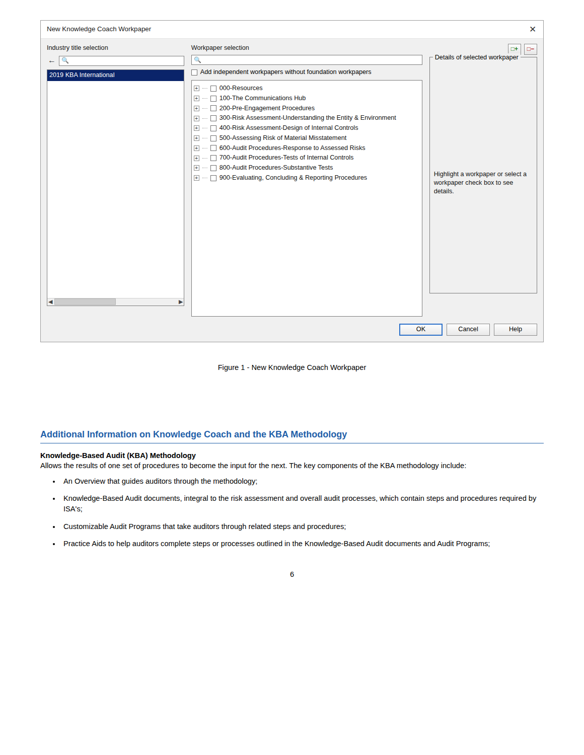New Knowledge Coach Workpaper ✕
Industry title selection
←
🔍
2019 KBA International
◀
▶
Workpaper selection
🔍
Add independent workpapers without foundation workpapers
+ 000-Resources
+ 100-The Communications Hub
+ 200-Pre-Engagement Procedures
+ 300-Risk Assessment-Understanding the Entity & Environment
+ 400-Risk Assessment-Design of Internal Controls
+ 500-Assessing Risk of Material Misstatement
+ 600-Audit Procedures-Response to Assessed Risks
+ 700-Audit Procedures-Tests of Internal Controls
+ 800-Audit Procedures-Substantive Tests
+ 900-Evaluating, Concluding & Reporting Procedures
□+
□−
Details of selected workpaper
Highlight a workpaper or select a workpaper check box to see details.
OK
Cancel
Help
Figure 1 - New Knowledge Coach Workpaper
Additional Information on Knowledge Coach and the KBA Methodology
Knowledge-Based Audit (KBA) Methodology
Allows the results of one set of procedures to become the input for the next. The key components of the KBA methodology include:
An Overview that guides auditors through the methodology;
Knowledge-Based Audit documents, integral to the risk assessment and overall audit processes, which contain steps and procedures required by ISA's;
Customizable Audit Programs that take auditors through related steps and procedures;
Practice Aids to help auditors complete steps or processes outlined in the Knowledge-Based Audit documents and Audit Programs;
6